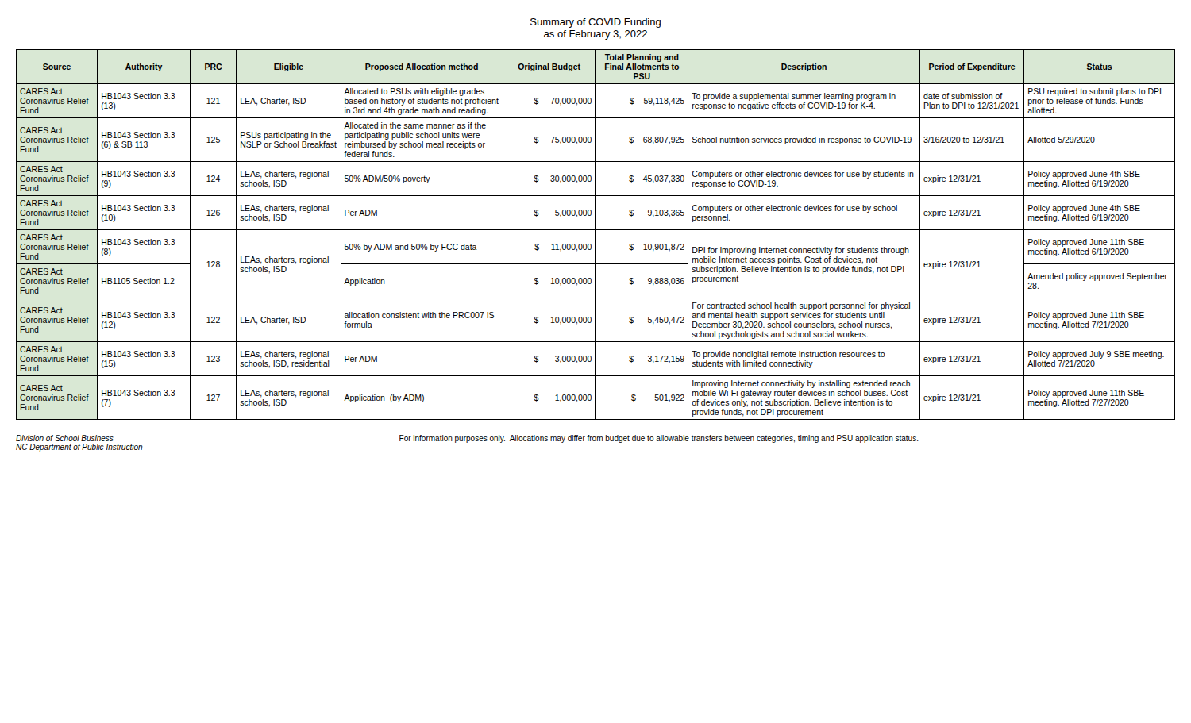Summary of COVID Funding
as of February 3, 2022
| Source | Authority | PRC | Eligible | Proposed Allocation method | Original Budget | Total Planning and Final Allotments to PSU | Description | Period of Expenditure | Status |
| --- | --- | --- | --- | --- | --- | --- | --- | --- | --- |
| CARES Act Coronavirus Relief Fund | HB1043 Section 3.3 (13) | 121 | LEA, Charter, ISD | Allocated to PSUs with eligible grades based on history of students not proficient in 3rd and 4th grade math and reading. | $ 70,000,000 | $ 59,118,425 | To provide a supplemental summer learning program in response to negative effects of COVID-19 for K-4. | date of submission of Plan to DPI to 12/31/2021 | PSU required to submit plans to DPI prior to release of funds. Funds allotted. |
| CARES Act Coronavirus Relief Fund | HB1043 Section 3.3 (6) & SB 113 | 125 | PSUs participating in the NSLP or School Breakfast | Allocated in the same manner as if the participating public school units were reimbursed by school meal receipts or federal funds. | $ 75,000,000 | $ 68,807,925 | School nutrition services provided in response to COVID-19 | 3/16/2020 to 12/31/21 | Allotted 5/29/2020 |
| CARES Act Coronavirus Relief Fund | HB1043 Section 3.3 (9) | 124 | LEAs, charters, regional schools, ISD | 50% ADM/50% poverty | $ 30,000,000 | $ 45,037,330 | Computers or other electronic devices for use by students in response to COVID-19. | expire 12/31/21 | Policy approved June 4th SBE meeting. Allotted 6/19/2020 |
| CARES Act Coronavirus Relief Fund | HB1043 Section 3.3 (10) | 126 | LEAs, charters, regional schools, ISD | Per ADM | $ 5,000,000 | $ 9,103,365 | Computers or other electronic devices for use by school personnel. | expire 12/31/21 | Policy approved June 4th SBE meeting. Allotted 6/19/2020 |
| CARES Act Coronavirus Relief Fund | HB1043 Section 3.3 (8) | 128 | LEAs, charters, regional schools, ISD | 50% by ADM and 50% by FCC data | $ 11,000,000 | $ 10,901,872 | DPI for improving Internet connectivity for students through mobile Internet access points. Cost of devices, not subscription. Believe intention is to provide funds, not DPI procurement | expire 12/31/21 | Policy approved June 11th SBE meeting. Allotted 6/19/2020 |
| CARES Act Coronavirus Relief Fund | HB1105 Section 1.2 | Application | $ 10,000,000 | $ 9,888,036 | Amended policy approved September 28. |
| CARES Act Coronavirus Relief Fund | HB1043 Section 3.3 (12) | 122 | LEA, Charter, ISD | allocation consistent with the PRC007 IS formula | $ 10,000,000 | $ 5,450,472 | For contracted school health support personnel for physical and mental health support services for students until December 30,2020. school counselors, school nurses, school psychologists and school social workers. | expire 12/31/21 | Policy approved June 11th SBE meeting. Allotted 7/21/2020 |
| CARES Act Coronavirus Relief Fund | HB1043 Section 3.3 (15) | 123 | LEAs, charters, regional schools, ISD, residential | Per ADM | $ 3,000,000 | $ 3,172,159 | To provide nondigital remote instruction resources to students with limited connectivity | expire 12/31/21 | Policy approved July 9 SBE meeting. Allotted 7/21/2020 |
| CARES Act Coronavirus Relief Fund | HB1043 Section 3.3 (7) | 127 | LEAs, charters, regional schools, ISD | Application (by ADM) | $ 1,000,000 | $ 501,922 | Improving Internet connectivity by installing extended reach mobile Wi-Fi gateway router devices in school buses. Cost of devices only, not subscription. Believe intention is to provide funds, not DPI procurement | expire 12/31/21 | Policy approved June 11th SBE meeting. Allotted 7/27/2020 |
Division of School Business
NC Department of Public Instruction
For information purposes only. Allocations may differ from budget due to allowable transfers between categories, timing and PSU application status.